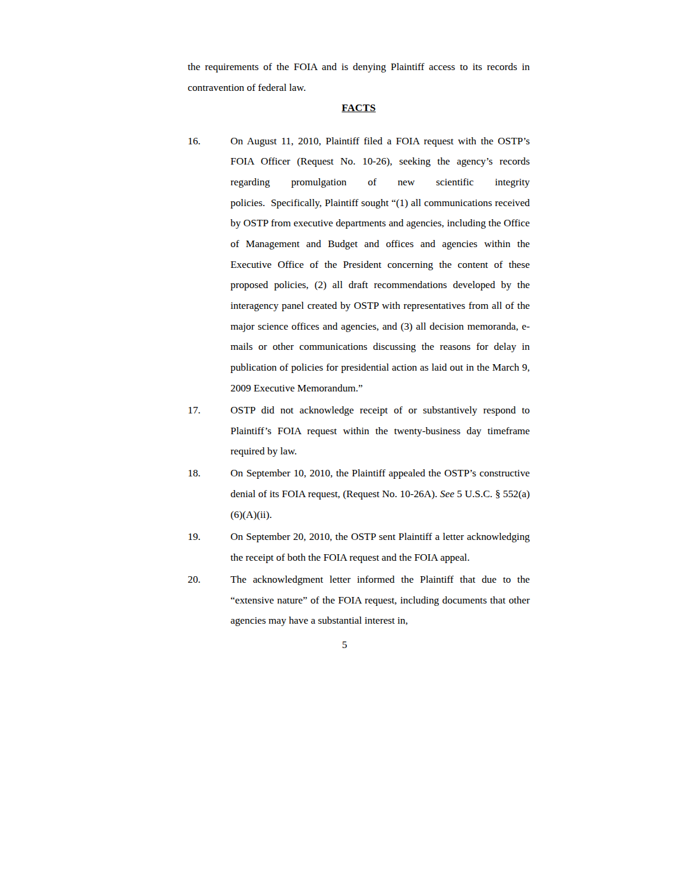the requirements of the FOIA and is denying Plaintiff access to its records in contravention of federal law.
FACTS
16. On August 11, 2010, Plaintiff filed a FOIA request with the OSTP’s FOIA Officer (Request No. 10-26), seeking the agency’s records regarding promulgation of new scientific integrity policies. Specifically, Plaintiff sought “(1) all communications received by OSTP from executive departments and agencies, including the Office of Management and Budget and offices and agencies within the Executive Office of the President concerning the content of these proposed policies, (2) all draft recommendations developed by the interagency panel created by OSTP with representatives from all of the major science offices and agencies, and (3) all decision memoranda, e-mails or other communications discussing the reasons for delay in publication of policies for presidential action as laid out in the March 9, 2009 Executive Memorandum.”
17. OSTP did not acknowledge receipt of or substantively respond to Plaintiff’s FOIA request within the twenty-business day timeframe required by law.
18. On September 10, 2010, the Plaintiff appealed the OSTP’s constructive denial of its FOIA request, (Request No. 10-26A). See 5 U.S.C. § 552(a)(6)(A)(ii).
19. On September 20, 2010, the OSTP sent Plaintiff a letter acknowledging the receipt of both the FOIA request and the FOIA appeal.
20. The acknowledgment letter informed the Plaintiff that due to the “extensive nature” of the FOIA request, including documents that other agencies may have a substantial interest in,
5